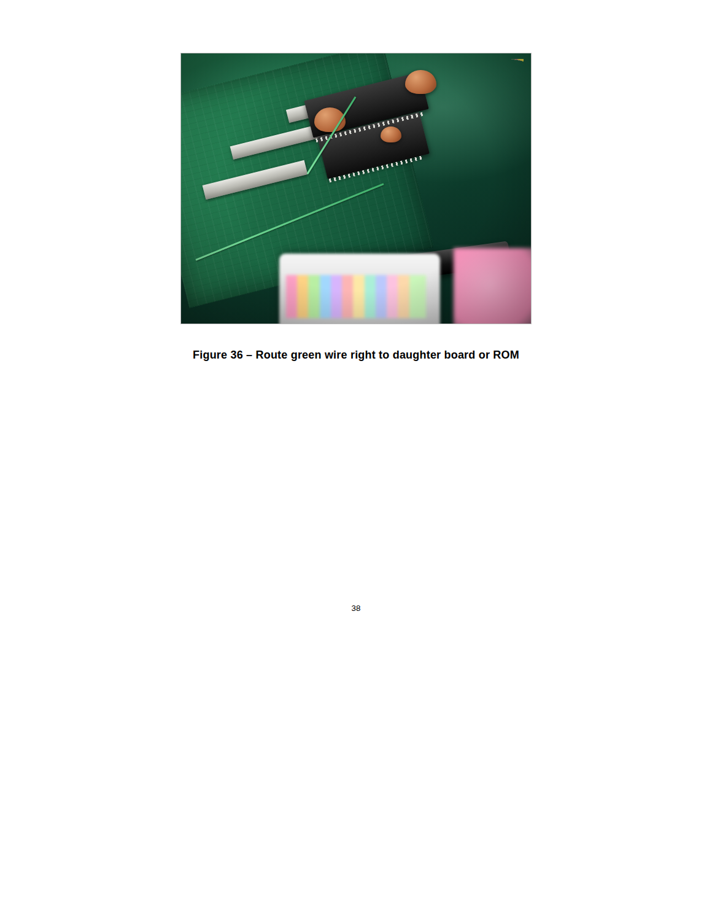Figure 36 – Route green wire right to daughter board or ROM
38